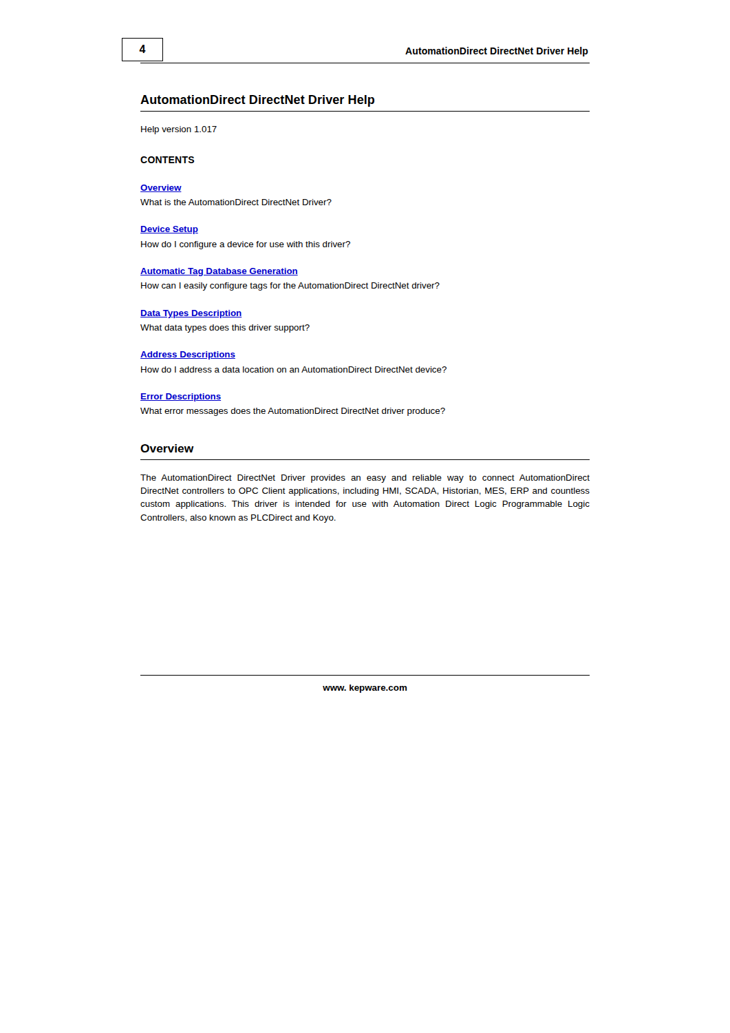4
AutomationDirect DirectNet Driver Help
AutomationDirect DirectNet Driver Help
Help version 1.017
CONTENTS
Overview
What is the AutomationDirect DirectNet Driver?
Device Setup
How do I configure a device for use with this driver?
Automatic Tag Database Generation
How can I easily configure tags for the AutomationDirect DirectNet driver?
Data Types Description
What data types does this driver support?
Address Descriptions
How do I address a data location on an AutomationDirect DirectNet device?
Error Descriptions
What error messages does the AutomationDirect DirectNet driver produce?
Overview
The AutomationDirect DirectNet Driver provides an easy and reliable way to connect AutomationDirect DirectNet controllers to OPC Client applications, including HMI, SCADA, Historian, MES, ERP and countless custom applications. This driver is intended for use with Automation Direct Logic Programmable Logic Controllers, also known as PLCDirect and Koyo.
www. kepware.com